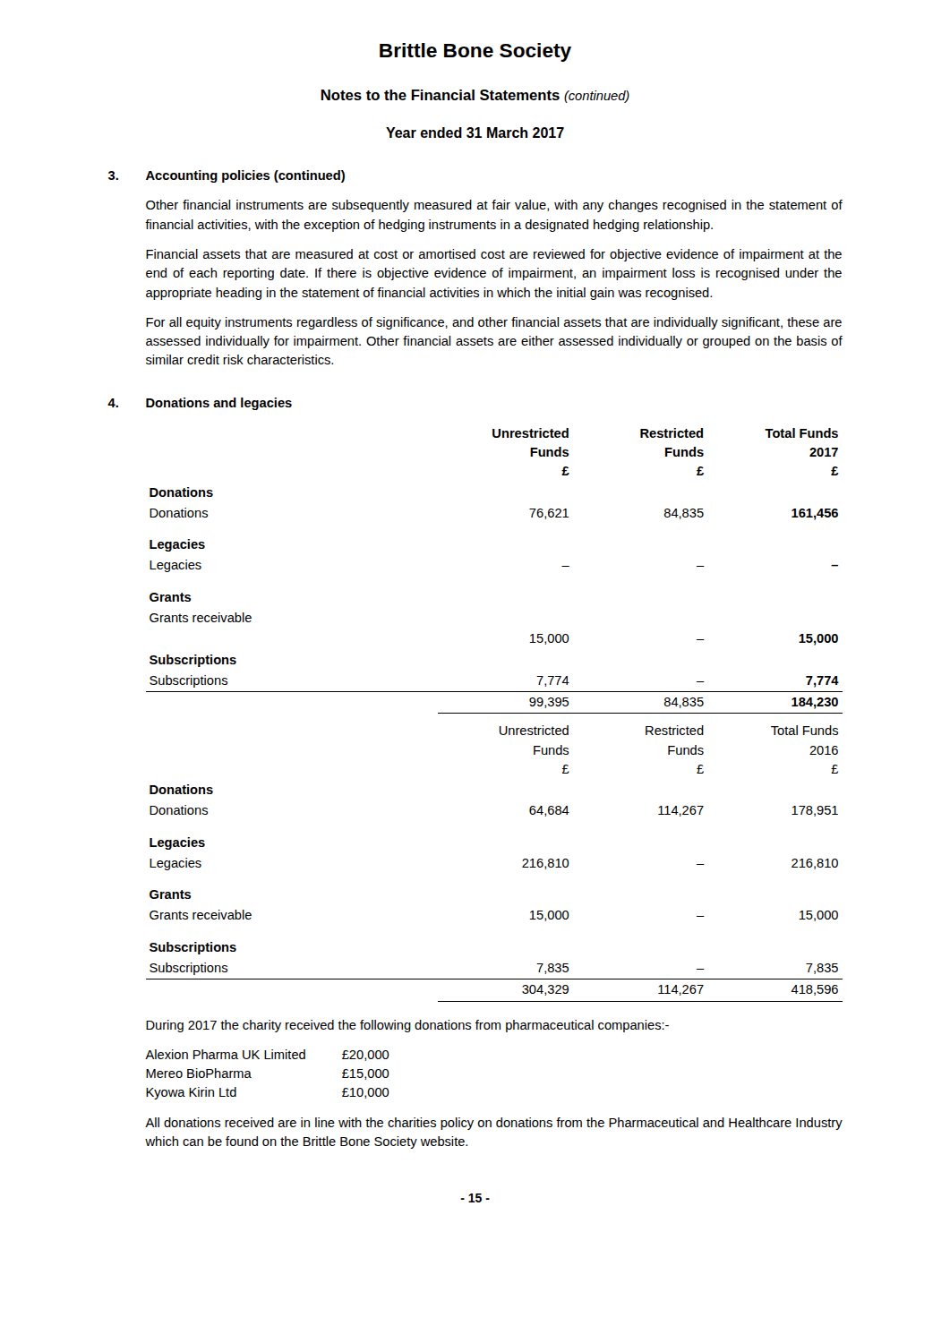Brittle Bone Society
Notes to the Financial Statements (continued)
Year ended 31 March 2017
3.
Accounting policies (continued)
Other financial instruments are subsequently measured at fair value, with any changes recognised in the statement of financial activities, with the exception of hedging instruments in a designated hedging relationship.
Financial assets that are measured at cost or amortised cost are reviewed for objective evidence of impairment at the end of each reporting date. If there is objective evidence of impairment, an impairment loss is recognised under the appropriate heading in the statement of financial activities in which the initial gain was recognised.
For all equity instruments regardless of significance, and other financial assets that are individually significant, these are assessed individually for impairment. Other financial assets are either assessed individually or grouped on the basis of similar credit risk characteristics.
4.
Donations and legacies
| | Unrestricted Funds £ | Restricted Funds £ | Total Funds 2017 £ |
| --- | --- | --- | --- |
| Donations | | | |
| Donations | 76,621 | 84,835 | 161,456 |
| Legacies | | | |
| Legacies | – | – | – |
| Grants | | | |
| Grants receivable | | | |
| | 15,000 | – | 15,000 |
| Subscriptions | | | |
| Subscriptions | 7,774 | – | 7,774 |
| | 99,395 | 84,835 | 184,230 |
| | Unrestricted Funds £ | Restricted Funds £ | Total Funds 2016 £ |
| --- | --- | --- | --- |
| Donations | | | |
| Donations | 64,684 | 114,267 | 178,951 |
| Legacies | | | |
| Legacies | 216,810 | – | 216,810 |
| Grants | | | |
| Grants receivable | 15,000 | – | 15,000 |
| Subscriptions | | | |
| Subscriptions | 7,835 | – | 7,835 |
| | 304,329 | 114,267 | 418,596 |
During 2017 the charity received the following donations from pharmaceutical companies:-
| Alexion Pharma UK Limited | £20,000 |
| Mereo BioPharma | £15,000 |
| Kyowa Kirin Ltd | £10,000 |
All donations received are in line with the charities policy on donations from the Pharmaceutical and Healthcare Industry which can be found on the Brittle Bone Society website.
- 15 -